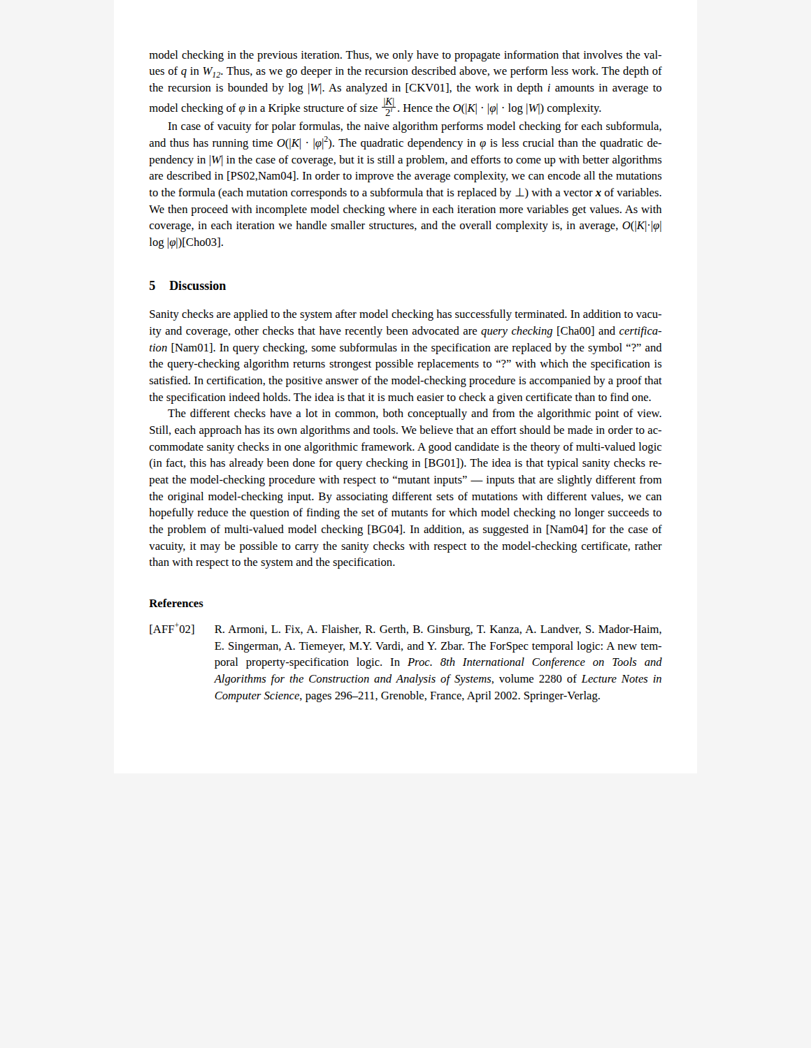model checking in the previous iteration. Thus, we only have to propagate information that involves the values of q in W12. Thus, as we go deeper in the recursion described above, we perform less work. The depth of the recursion is bounded by log |W|. As analyzed in [CKV01], the work in depth i amounts in average to model checking of φ in a Kripke structure of size |K|2i. Hence the O(|K| · |φ| · log |W|) complexity.
In case of vacuity for polar formulas, the naive algorithm performs model checking for each subformula, and thus has running time O(|K| · |φ|2). The quadratic dependency in φ is less crucial than the quadratic dependency in |W| in the case of coverage, but it is still a problem, and efforts to come up with better algorithms are described in [PS02,Nam04]. In order to improve the average complexity, we can encode all the mutations to the formula (each mutation corresponds to a subformula that is replaced by ⊥) with a vector x of variables. We then proceed with incomplete model checking where in each iteration more variables get values. As with coverage, in each iteration we handle smaller structures, and the overall complexity is, in average, O(|K|·|φ| log |φ|)[Cho03].
5 Discussion
Sanity checks are applied to the system after model checking has successfully terminated. In addition to vacuity and coverage, other checks that have recently been advocated are query checking [Cha00] and certification [Nam01]. In query checking, some subformulas in the specification are replaced by the symbol “?” and the query-checking algorithm returns strongest possible replacements to “?” with which the specification is satisfied. In certification, the positive answer of the model-checking procedure is accompanied by a proof that the specification indeed holds. The idea is that it is much easier to check a given certificate than to find one.
The different checks have a lot in common, both conceptually and from the algorithmic point of view. Still, each approach has its own algorithms and tools. We believe that an effort should be made in order to accommodate sanity checks in one algorithmic framework. A good candidate is the theory of multi-valued logic (in fact, this has already been done for query checking in [BG01]). The idea is that typical sanity checks repeat the model-checking procedure with respect to “mutant inputs” — inputs that are slightly different from the original model-checking input. By associating different sets of mutations with different values, we can hopefully reduce the question of finding the set of mutants for which model checking no longer succeeds to the problem of multi-valued model checking [BG04]. In addition, as suggested in [Nam04] for the case of vacuity, it may be possible to carry the sanity checks with respect to the model-checking certificate, rather than with respect to the system and the specification.
References
[AFF+02]
R. Armoni, L. Fix, A. Flaisher, R. Gerth, B. Ginsburg, T. Kanza, A. Landver, S. Mador-Haim, E. Singerman, A. Tiemeyer, M.Y. Vardi, and Y. Zbar. The ForSpec temporal logic: A new temporal property-specification logic. In Proc. 8th International Conference on Tools and Algorithms for the Construction and Analysis of Systems, volume 2280 of Lecture Notes in Computer Science, pages 296–211, Grenoble, France, April 2002. Springer-Verlag.